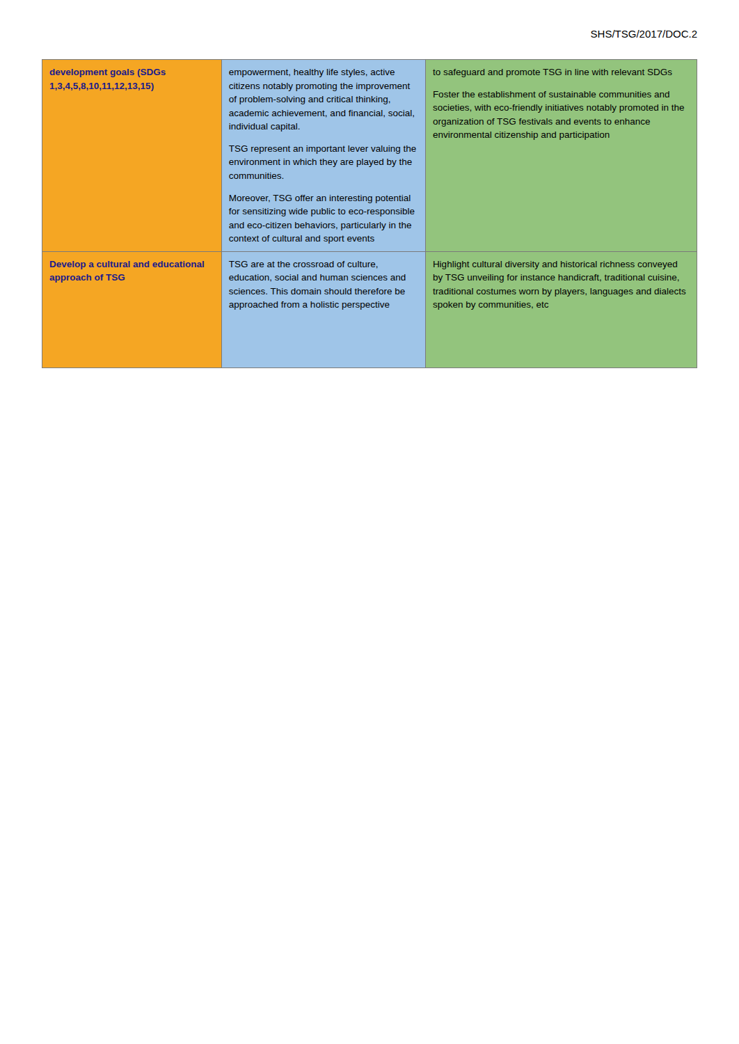SHS/TSG/2017/DOC.2
| development goals (SDGs 1,3,4,5,8,10,11,12,13,15) | empowerment, healthy life styles, active citizens notably promoting the improvement of problem-solving and critical thinking, academic achievement, and financial, social, individual capital. TSG represent an important lever valuing the environment in which they are played by the communities. Moreover, TSG offer an interesting potential for sensitizing wide public to eco-responsible and eco-citizen behaviors, particularly in the context of cultural and sport events | to safeguard and promote TSG in line with relevant SDGs Foster the establishment of sustainable communities and societies, with eco-friendly initiatives notably promoted in the organization of TSG festivals and events to enhance environmental citizenship and participation |
| Develop a cultural and educational approach of TSG | TSG are at the crossroad of culture, education, social and human sciences and sciences. This domain should therefore be approached from a holistic perspective | Highlight cultural diversity and historical richness conveyed by TSG unveiling for instance handicraft, traditional cuisine, traditional costumes worn by players, languages and dialects spoken by communities, etc |